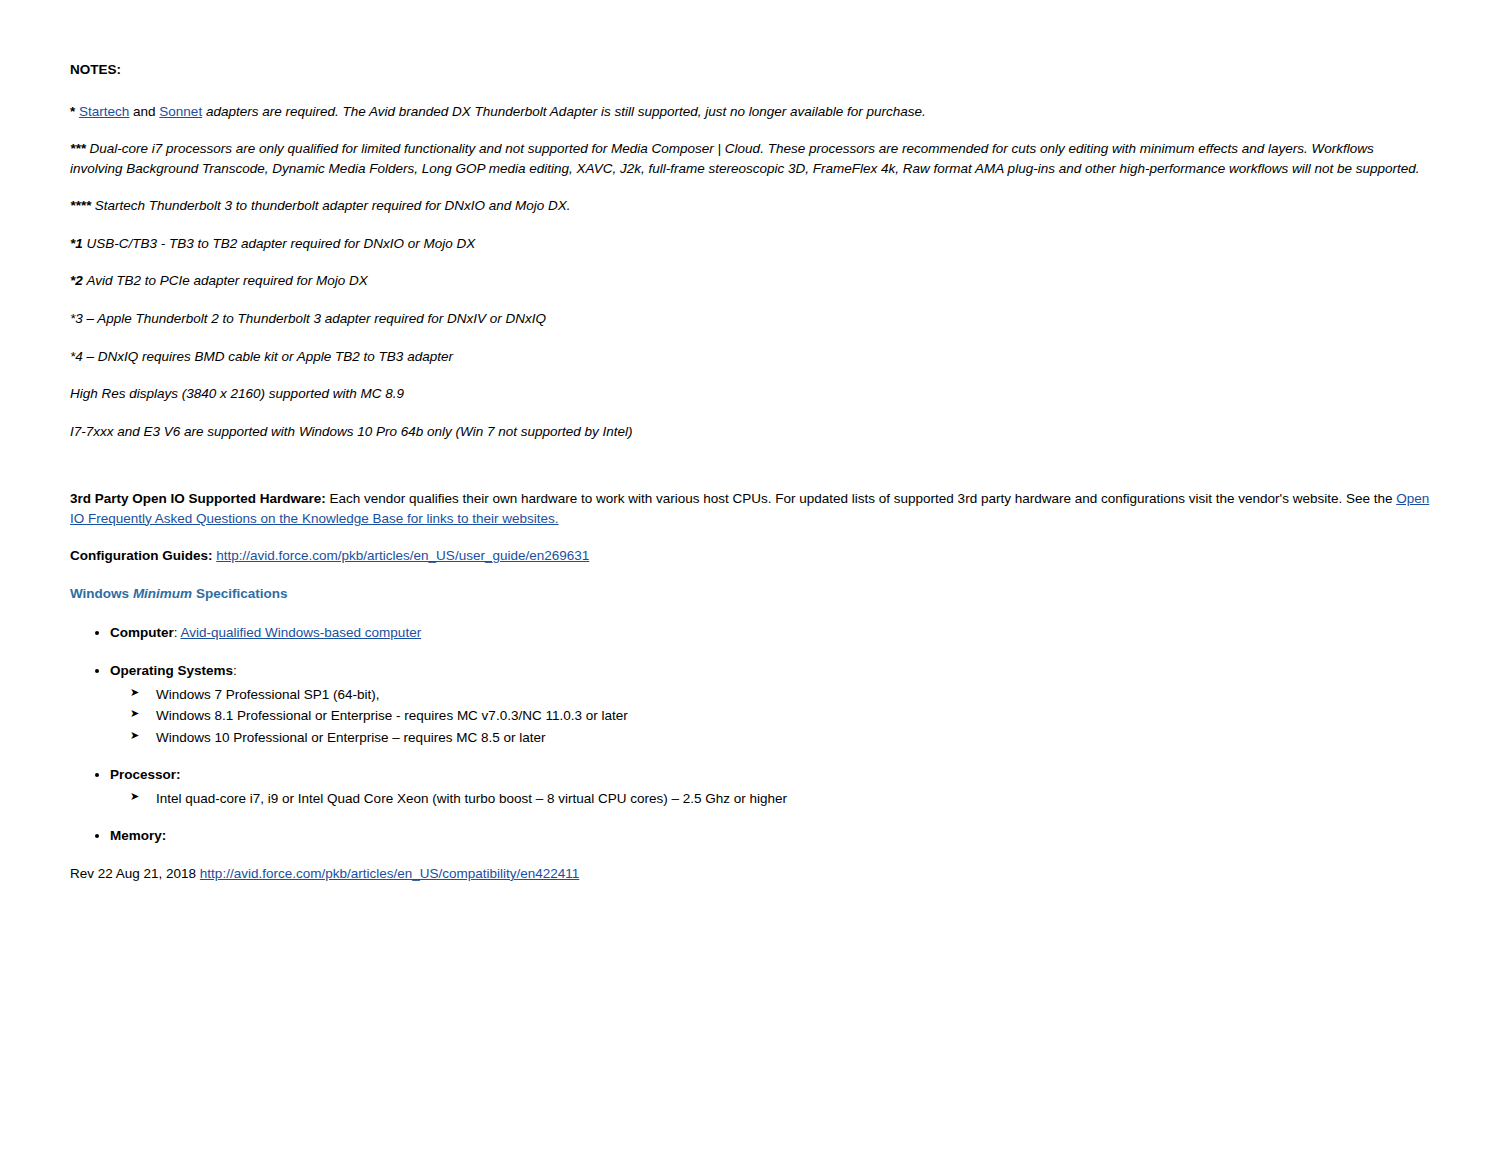NOTES:
* Startech and Sonnet adapters are required. The Avid branded DX Thunderbolt Adapter is still supported, just no longer available for purchase.
*** Dual-core i7 processors are only qualified for limited functionality and not supported for Media Composer | Cloud. These processors are recommended for cuts only editing with minimum effects and layers. Workflows involving Background Transcode, Dynamic Media Folders, Long GOP media editing, XAVC, J2k, full-frame stereoscopic 3D, FrameFlex 4k, Raw format AMA plug-ins and other high-performance workflows will not be supported.
**** Startech Thunderbolt 3 to thunderbolt adapter required for DNxIO and Mojo DX.
*1 USB-C/TB3 - TB3 to TB2 adapter required for DNxIO or Mojo DX
*2 Avid TB2 to PCIe adapter required for Mojo DX
*3 – Apple Thunderbolt 2 to Thunderbolt 3 adapter required for DNxIV or DNxIQ
*4 – DNxIQ requires BMD cable kit or Apple TB2 to TB3 adapter
High Res displays (3840 x 2160) supported with MC 8.9
I7-7xxx and E3 V6 are supported with Windows 10 Pro 64b only (Win 7 not supported by Intel)
3rd Party Open IO Supported Hardware: Each vendor qualifies their own hardware to work with various host CPUs. For updated lists of supported 3rd party hardware and configurations visit the vendor's website. See the Open IO Frequently Asked Questions on the Knowledge Base for links to their websites.
Configuration Guides: http://avid.force.com/pkb/articles/en_US/user_guide/en269631
Windows Minimum Specifications
Computer: Avid-qualified Windows-based computer
Operating Systems:
Windows 7 Professional SP1 (64-bit),
Windows 8.1 Professional or Enterprise - requires MC v7.0.3/NC 11.0.3 or later
Windows 10 Professional or Enterprise – requires MC 8.5 or later
Processor:
Intel quad-core i7, i9 or Intel Quad Core Xeon (with turbo boost – 8 virtual CPU cores) – 2.5 Ghz or higher
Memory:
Rev 22 Aug 21, 2018 http://avid.force.com/pkb/articles/en_US/compatibility/en422411